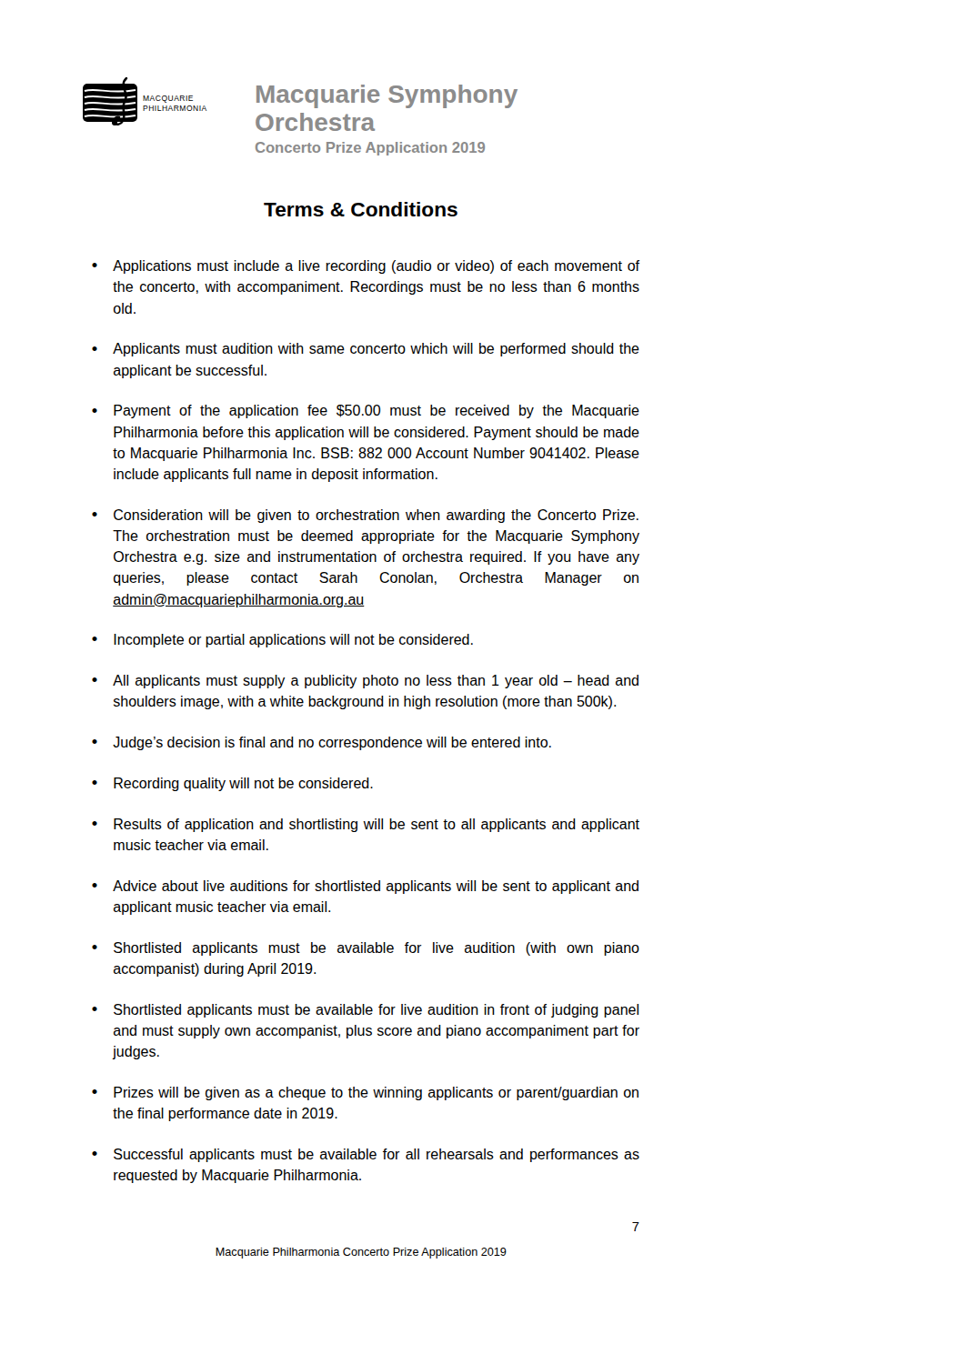MACQUARIE PHILHARMONIA
Macquarie Symphony Orchestra
Concerto Prize Application 2019
Terms & Conditions
Applications must include a live recording (audio or video) of each movement of the concerto, with accompaniment. Recordings must be no less than 6 months old.
Applicants must audition with same concerto which will be performed should the applicant be successful.
Payment of the application fee $50.00 must be received by the Macquarie Philharmonia before this application will be considered. Payment should be made to Macquarie Philharmonia Inc. BSB: 882 000 Account Number 9041402. Please include applicants full name in deposit information.
Consideration will be given to orchestration when awarding the Concerto Prize. The orchestration must be deemed appropriate for the Macquarie Symphony Orchestra e.g. size and instrumentation of orchestra required. If you have any queries, please contact Sarah Conolan, Orchestra Manager on admin@macquariephilharmonia.org.au
Incomplete or partial applications will not be considered.
All applicants must supply a publicity photo no less than 1 year old – head and shoulders image, with a white background in high resolution (more than 500k).
Judge’s decision is final and no correspondence will be entered into.
Recording quality will not be considered.
Results of application and shortlisting will be sent to all applicants and applicant music teacher via email.
Advice about live auditions for shortlisted applicants will be sent to applicant and applicant music teacher via email.
Shortlisted applicants must be available for live audition (with own piano accompanist) during April 2019.
Shortlisted applicants must be available for live audition in front of judging panel and must supply own accompanist, plus score and piano accompaniment part for judges.
Prizes will be given as a cheque to the winning applicants or parent/guardian on the final performance date in 2019.
Successful applicants must be available for all rehearsals and performances as requested by Macquarie Philharmonia.
7
Macquarie Philharmonia Concerto Prize Application 2019